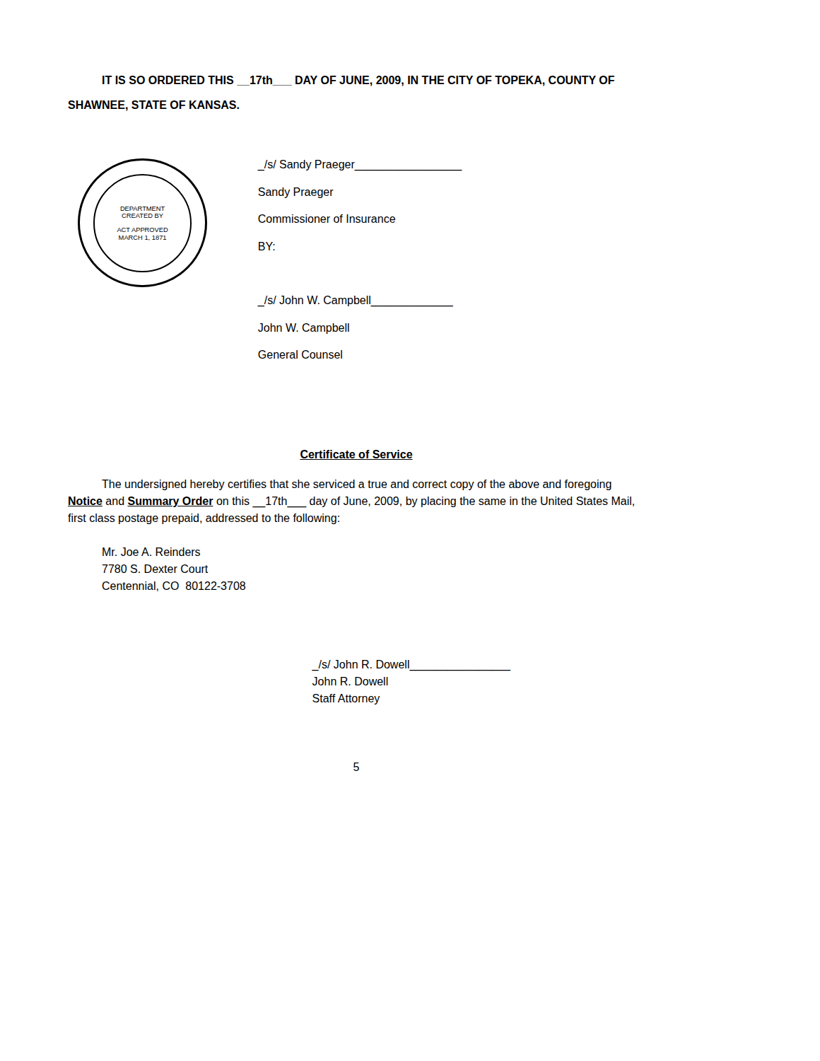IT IS SO ORDERED THIS __17th___ DAY OF JUNE, 2009, IN THE CITY OF TOPEKA, COUNTY OF SHAWNEE, STATE OF KANSAS.
DEPARTMENT CREATED BY ACT APPROVED MARCH 1, 1871
_/s/ Sandy Praeger_________________
Sandy Praeger
Commissioner of Insurance
BY:
_/s/ John W. Campbell_____________
John W. Campbell
General Counsel
Certificate of Service
The undersigned hereby certifies that she serviced a true and correct copy of the above and foregoing Notice and Summary Order on this __17th___ day of June, 2009, by placing the same in the United States Mail, first class postage prepaid, addressed to the following:
Mr. Joe A. Reinders
7780 S. Dexter Court
Centennial, CO 80122-3708
_/s/ John R. Dowell________________
John R. Dowell
Staff Attorney
5